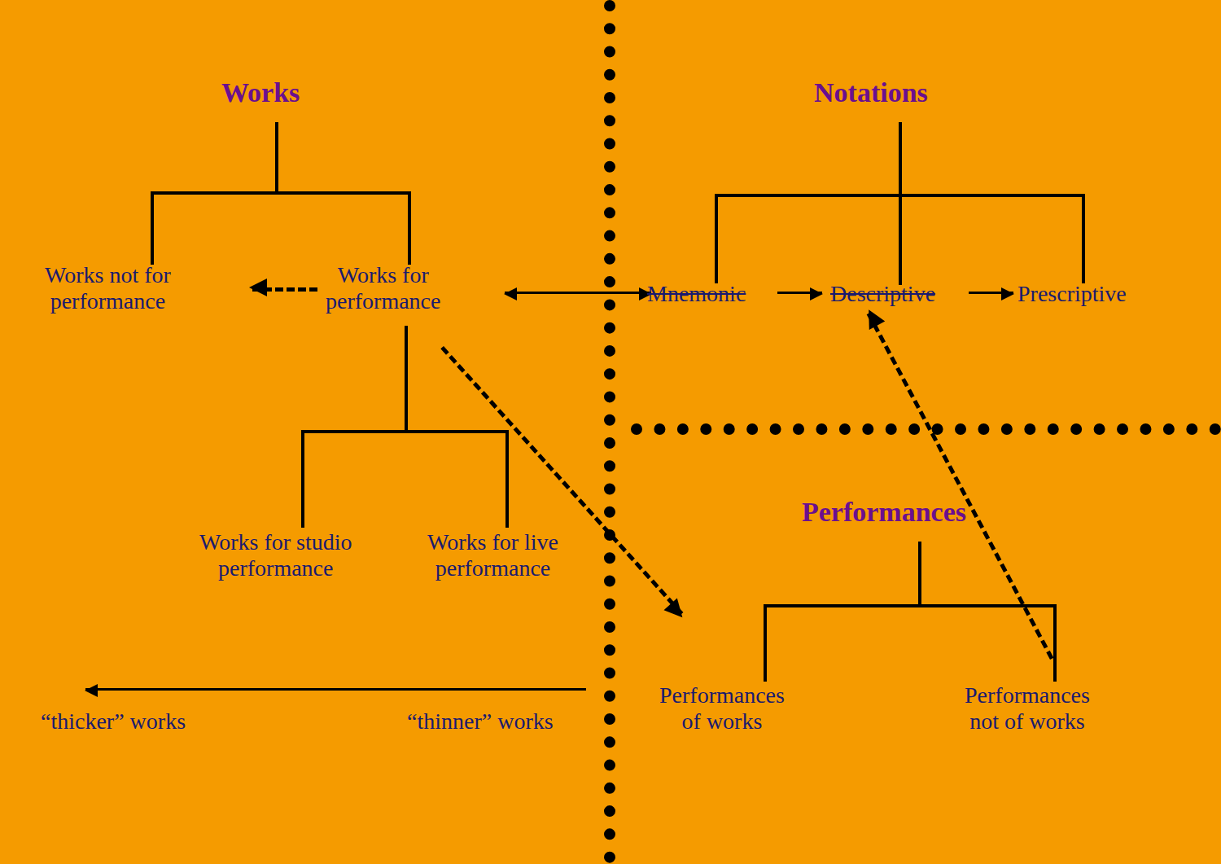Works
Notations
Performances
Works not for
performance
Works for
performance
Works for studio
performance
Works for live
performance
“thicker” works
“thinner” works
Mnemonic
Descriptive
Prescriptive
Performances
of works
Performances
not of works